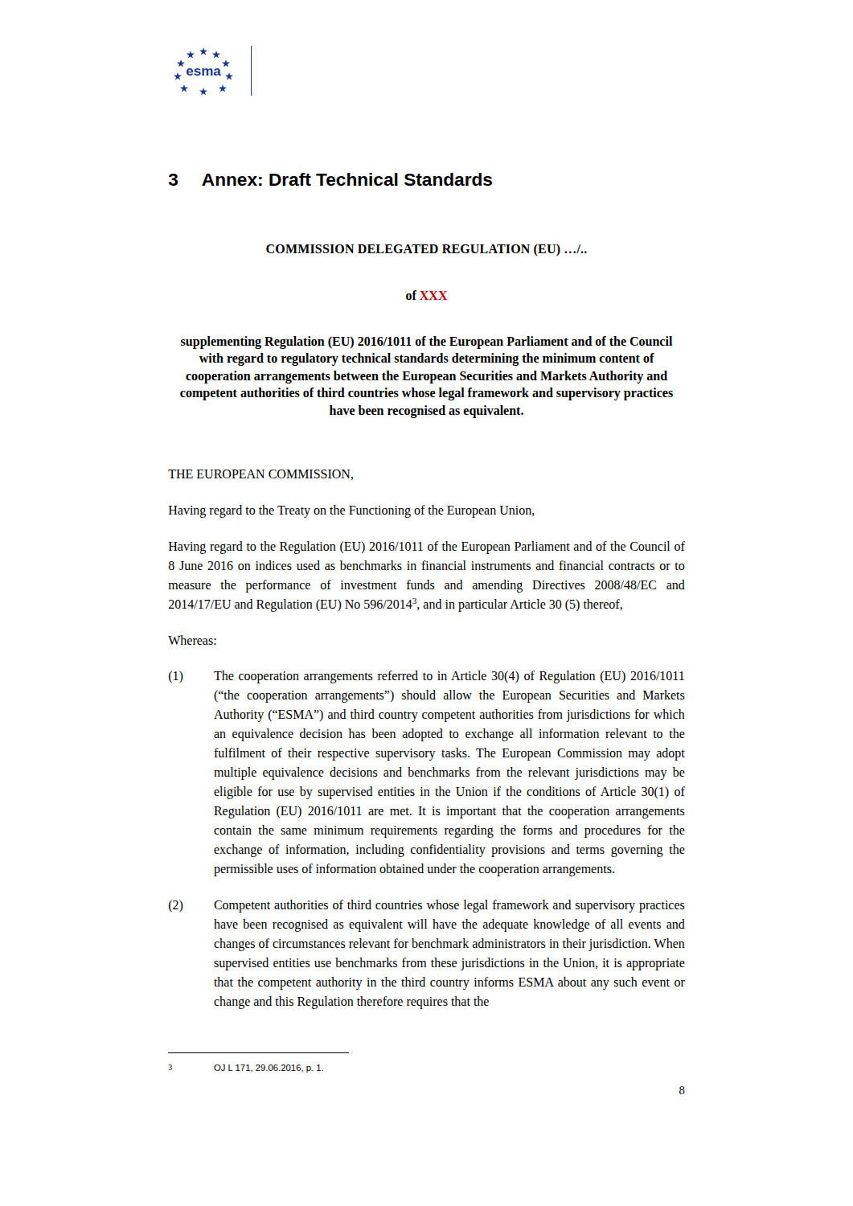esma
3 Annex: Draft Technical Standards
COMMISSION DELEGATED REGULATION (EU) …/..
of XXX
supplementing Regulation (EU) 2016/1011 of the European Parliament and of the Council with regard to regulatory technical standards determining the minimum content of cooperation arrangements between the European Securities and Markets Authority and competent authorities of third countries whose legal framework and supervisory practices have been recognised as equivalent.
THE EUROPEAN COMMISSION,
Having regard to the Treaty on the Functioning of the European Union,
Having regard to the Regulation (EU) 2016/1011 of the European Parliament and of the Council of 8 June 2016 on indices used as benchmarks in financial instruments and financial contracts or to measure the performance of investment funds and amending Directives 2008/48/EC and 2014/17/EU and Regulation (EU) No 596/20143, and in particular Article 30 (5) thereof,
Whereas:
(1) The cooperation arrangements referred to in Article 30(4) of Regulation (EU) 2016/1011 (“the cooperation arrangements”) should allow the European Securities and Markets Authority (“ESMA”) and third country competent authorities from jurisdictions for which an equivalence decision has been adopted to exchange all information relevant to the fulfilment of their respective supervisory tasks. The European Commission may adopt multiple equivalence decisions and benchmarks from the relevant jurisdictions may be eligible for use by supervised entities in the Union if the conditions of Article 30(1) of Regulation (EU) 2016/1011 are met. It is important that the cooperation arrangements contain the same minimum requirements regarding the forms and procedures for the exchange of information, including confidentiality provisions and terms governing the permissible uses of information obtained under the cooperation arrangements.
(2) Competent authorities of third countries whose legal framework and supervisory practices have been recognised as equivalent will have the adequate knowledge of all events and changes of circumstances relevant for benchmark administrators in their jurisdiction. When supervised entities use benchmarks from these jurisdictions in the Union, it is appropriate that the competent authority in the third country informs ESMA about any such event or change and this Regulation therefore requires that the
3 OJ L 171, 29.06.2016, p. 1.
8